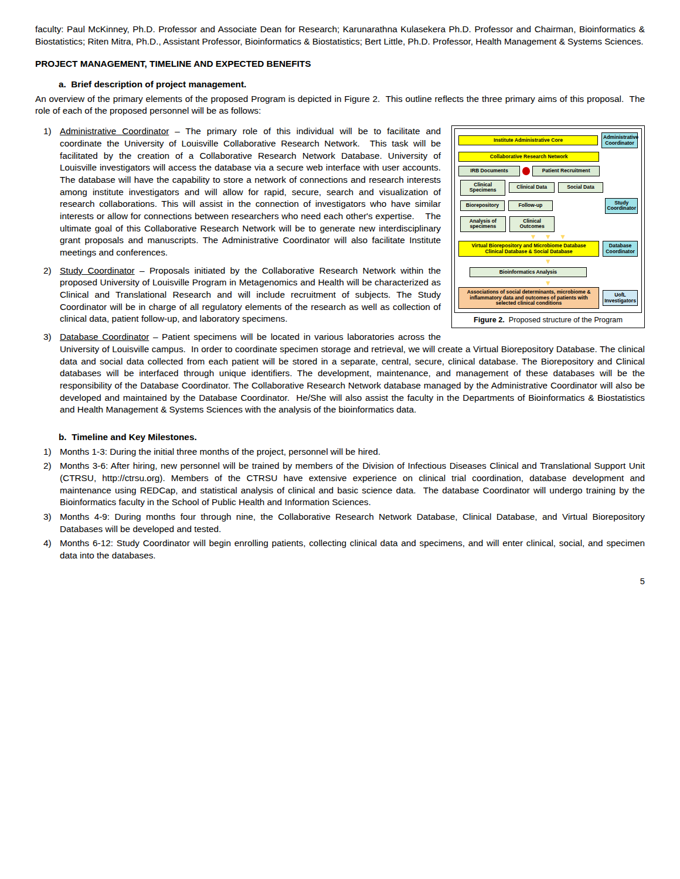faculty: Paul McKinney, Ph.D. Professor and Associate Dean for Research; Karunarathna Kulasekera Ph.D. Professor and Chairman, Bioinformatics & Biostatistics; Riten Mitra, Ph.D., Assistant Professor, Bioinformatics & Biostatistics; Bert Little, Ph.D. Professor, Health Management & Systems Sciences.
Project Management, Timeline and Expected Benefits
a. Brief description of project management.
An overview of the primary elements of the proposed Program is depicted in Figure 2. This outline reflects the three primary aims of this proposal. The role of each of the proposed personnel will be as follows:
Institute Administrative Core
Administrative Coordinator
Collaborative Research Network
IRB Documents
Patient Recruitment
Clinical Specimens
Clinical Data
Social Data
Biorepository
Follow-up
Study Coordinator
Analysis of specimens
Clinical Outcomes
▼ ▼ ▼
Virtual Biorepository and Microbiome Database
Clinical Database & Social Database
Database Coordinator
▼
Bioinformatics Analysis
▼
Associations of social determinants, microbiome & inflammatory data and outcomes of patients with selected clinical conditions
UofL Investigators
Figure 2. Proposed structure of the Program
Administrative Coordinator – The primary role of this individual will be to facilitate and coordinate the University of Louisville Collaborative Research Network. This task will be facilitated by the creation of a Collaborative Research Network Database. University of Louisville investigators will access the database via a secure web interface with user accounts. The database will have the capability to store a network of connections and research interests among institute investigators and will allow for rapid, secure, search and visualization of research collaborations. This will assist in the connection of investigators who have similar interests or allow for connections between researchers who need each other's expertise. The ultimate goal of this Collaborative Research Network will be to generate new interdisciplinary grant proposals and manuscripts. The Administrative Coordinator will also facilitate Institute meetings and conferences.
Study Coordinator – Proposals initiated by the Collaborative Research Network within the proposed University of Louisville Program in Metagenomics and Health will be characterized as Clinical and Translational Research and will include recruitment of subjects. The Study Coordinator will be in charge of all regulatory elements of the research as well as collection of clinical data, patient follow-up, and laboratory specimens.
Database Coordinator – Patient specimens will be located in various laboratories across the University of Louisville campus. In order to coordinate specimen storage and retrieval, we will create a Virtual Biorepository Database. The clinical data and social data collected from each patient will be stored in a separate, central, secure, clinical database. The Biorepository and Clinical databases will be interfaced through unique identifiers. The development, maintenance, and management of these databases will be the responsibility of the Database Coordinator. The Collaborative Research Network database managed by the Administrative Coordinator will also be developed and maintained by the Database Coordinator. He/She will also assist the faculty in the Departments of Bioinformatics & Biostatistics and Health Management & Systems Sciences with the analysis of the bioinformatics data.
b. Timeline and Key Milestones.
Months 1-3: During the initial three months of the project, personnel will be hired.
Months 3-6: After hiring, new personnel will be trained by members of the Division of Infectious Diseases Clinical and Translational Support Unit (CTRSU, http://ctrsu.org). Members of the CTRSU have extensive experience on clinical trial coordination, database development and maintenance using REDCap, and statistical analysis of clinical and basic science data. The database Coordinator will undergo training by the Bioinformatics faculty in the School of Public Health and Information Sciences.
Months 4-9: During months four through nine, the Collaborative Research Network Database, Clinical Database, and Virtual Biorepository Databases will be developed and tested.
Months 6-12: Study Coordinator will begin enrolling patients, collecting clinical data and specimens, and will enter clinical, social, and specimen data into the databases.
5